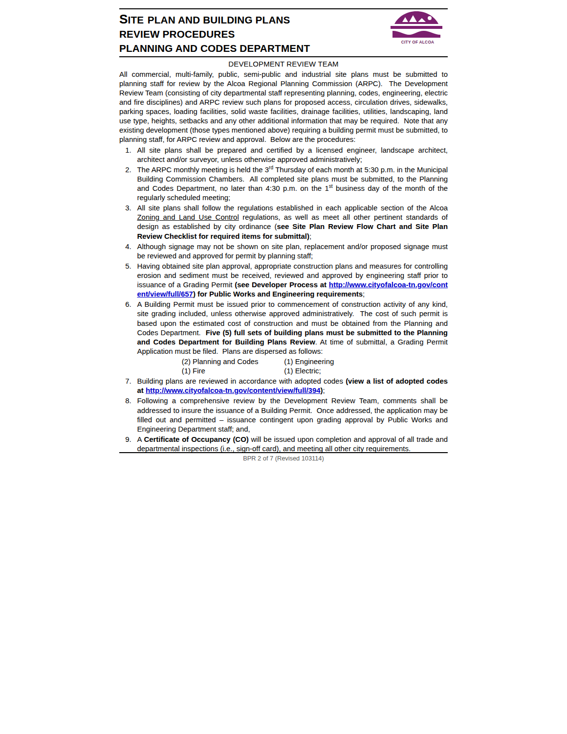CITY OF ALCOA
SITE PLAN AND BUILDING PLANS
REVIEW PROCEDURES
PLANNING AND CODES DEPARTMENT
DEVELOPMENT REVIEW TEAM
All commercial, multi-family, public, semi-public and industrial site plans must be submitted to planning staff for review by the Alcoa Regional Planning Commission (ARPC). The Development Review Team (consisting of city departmental staff representing planning, codes, engineering, electric and fire disciplines) and ARPC review such plans for proposed access, circulation drives, sidewalks, parking spaces, loading facilities, solid waste facilities, drainage facilities, utilities, landscaping, land use type, heights, setbacks and any other additional information that may be required. Note that any existing development (those types mentioned above) requiring a building permit must be submitted, to planning staff, for ARPC review and approval. Below are the procedures:
All site plans shall be prepared and certified by a licensed engineer, landscape architect, architect and/or surveyor, unless otherwise approved administratively;
The ARPC monthly meeting is held the 3rd Thursday of each month at 5:30 p.m. in the Municipal Building Commission Chambers. All completed site plans must be submitted, to the Planning and Codes Department, no later than 4:30 p.m. on the 1st business day of the month of the regularly scheduled meeting;
All site plans shall follow the regulations established in each applicable section of the Alcoa Zoning and Land Use Control regulations, as well as meet all other pertinent standards of design as established by city ordinance (see Site Plan Review Flow Chart and Site Plan Review Checklist for required items for submittal);
Although signage may not be shown on site plan, replacement and/or proposed signage must be reviewed and approved for permit by planning staff;
Having obtained site plan approval, appropriate construction plans and measures for controlling erosion and sediment must be received, reviewed and approved by engineering staff prior to issuance of a Grading Permit (see Developer Process at http://www.cityofalcoa-tn.gov/content/view/full/657) for Public Works and Engineering requirements;
A Building Permit must be issued prior to commencement of construction activity of any kind, site grading included, unless otherwise approved administratively. The cost of such permit is based upon the estimated cost of construction and must be obtained from the Planning and Codes Department. Five (5) full sets of building plans must be submitted to the Planning and Codes Department for Building Plans Review. At time of submittal, a Grading Permit Application must be filed. Plans are dispersed as follows:
| (2) Planning and Codes | (1) Engineering |
| (1) Fire | (1) Electric; |
Building plans are reviewed in accordance with adopted codes (view a list of adopted codes at http://www.cityofalcoa-tn.gov/content/view/full/394);
Following a comprehensive review by the Development Review Team, comments shall be addressed to insure the issuance of a Building Permit. Once addressed, the application may be filled out and permitted – issuance contingent upon grading approval by Public Works and Engineering Department staff; and,
A Certificate of Occupancy (CO) will be issued upon completion and approval of all trade and departmental inspections (i.e., sign-off card), and meeting all other city requirements.
BPR 2 of 7 (Revised 103114)